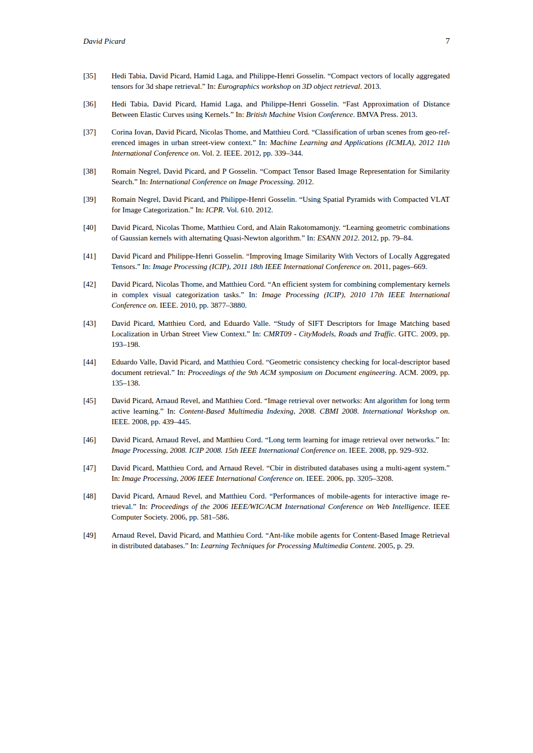David Picard 7
[35] Hedi Tabia, David Picard, Hamid Laga, and Philippe-Henri Gosselin. “Compact vectors of locally aggregated tensors for 3d shape retrieval.” In: Eurographics workshop on 3D object retrieval. 2013.
[36] Hedi Tabia, David Picard, Hamid Laga, and Philippe-Henri Gosselin. “Fast Approximation of Distance Between Elastic Curves using Kernels.” In: British Machine Vision Conference. BMVA Press. 2013.
[37] Corina Iovan, David Picard, Nicolas Thome, and Matthieu Cord. “Classification of urban scenes from geo-referenced images in urban street-view context.” In: Machine Learning and Applications (ICMLA), 2012 11th International Conference on. Vol. 2. IEEE. 2012, pp. 339–344.
[38] Romain Negrel, David Picard, and P Gosselin. “Compact Tensor Based Image Representation for Similarity Search.” In: International Conference on Image Processing. 2012.
[39] Romain Negrel, David Picard, and Philippe-Henri Gosselin. “Using Spatial Pyramids with Compacted VLAT for Image Categorization.” In: ICPR. Vol. 610. 2012.
[40] David Picard, Nicolas Thome, Matthieu Cord, and Alain Rakotomamonjy. “Learning geometric combinations of Gaussian kernels with alternating Quasi-Newton algorithm.” In: ESANN 2012. 2012, pp. 79–84.
[41] David Picard and Philippe-Henri Gosselin. “Improving Image Similarity With Vectors of Locally Aggregated Tensors.” In: Image Processing (ICIP), 2011 18th IEEE International Conference on. 2011, pages–669.
[42] David Picard, Nicolas Thome, and Matthieu Cord. “An efficient system for combining complementary kernels in complex visual categorization tasks.” In: Image Processing (ICIP), 2010 17th IEEE International Conference on. IEEE. 2010, pp. 3877–3880.
[43] David Picard, Matthieu Cord, and Eduardo Valle. “Study of SIFT Descriptors for Image Matching based Localization in Urban Street View Context.” In: CMRT09 - CityModels, Roads and Traffic. GITC. 2009, pp. 193–198.
[44] Eduardo Valle, David Picard, and Matthieu Cord. “Geometric consistency checking for local-descriptor based document retrieval.” In: Proceedings of the 9th ACM symposium on Document engineering. ACM. 2009, pp. 135–138.
[45] David Picard, Arnaud Revel, and Matthieu Cord. “Image retrieval over networks: Ant algorithm for long term active learning.” In: Content-Based Multimedia Indexing, 2008. CBMI 2008. International Workshop on. IEEE. 2008, pp. 439–445.
[46] David Picard, Arnaud Revel, and Matthieu Cord. “Long term learning for image retrieval over networks.” In: Image Processing, 2008. ICIP 2008. 15th IEEE International Conference on. IEEE. 2008, pp. 929–932.
[47] David Picard, Matthieu Cord, and Arnaud Revel. “Cbir in distributed databases using a multi-agent system.” In: Image Processing, 2006 IEEE International Conference on. IEEE. 2006, pp. 3205–3208.
[48] David Picard, Arnaud Revel, and Matthieu Cord. “Performances of mobile-agents for interactive image retrieval.” In: Proceedings of the 2006 IEEE/WIC/ACM International Conference on Web Intelligence. IEEE Computer Society. 2006, pp. 581–586.
[49] Arnaud Revel, David Picard, and Matthieu Cord. “Ant-like mobile agents for Content-Based Image Retrieval in distributed databases.” In: Learning Techniques for Processing Multimedia Content. 2005, p. 29.